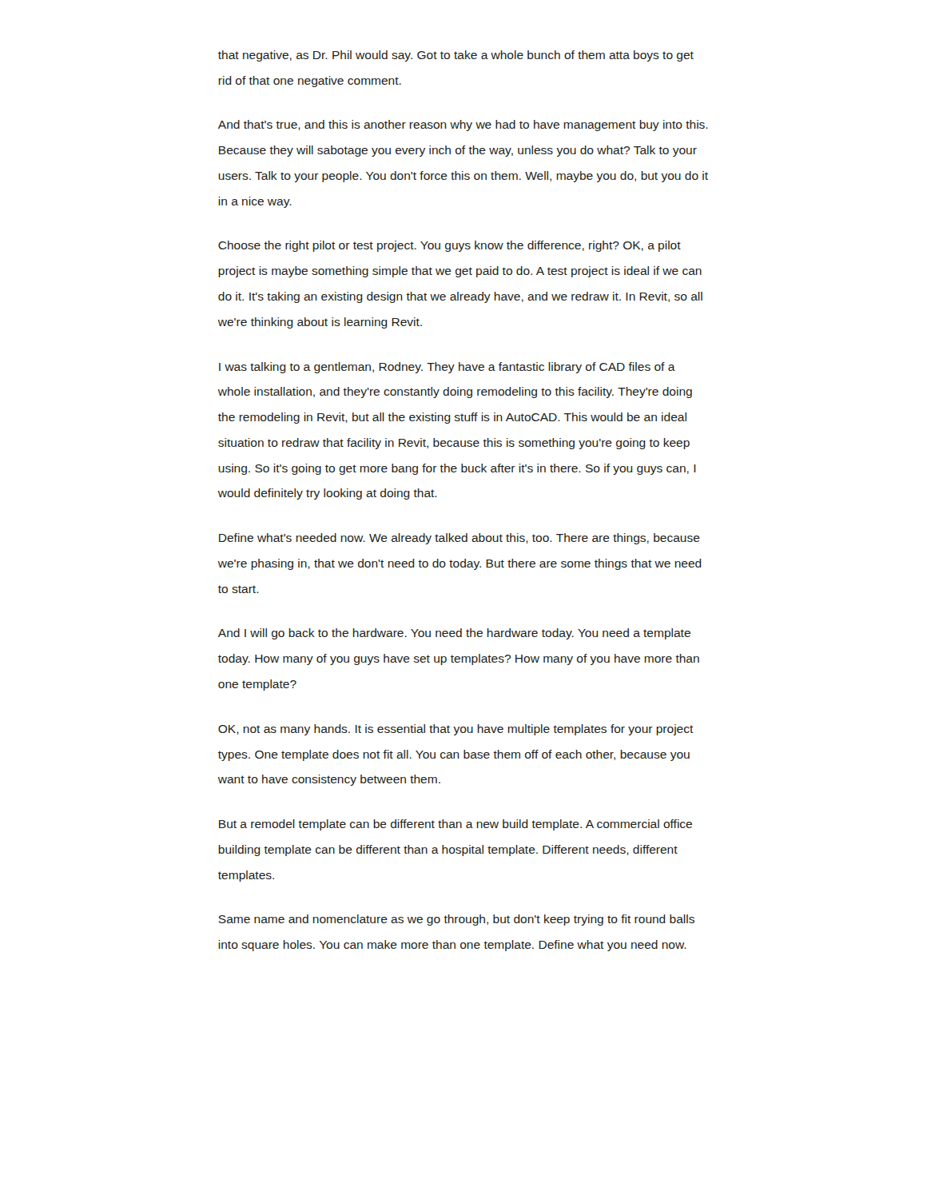that negative, as Dr. Phil would say. Got to take a whole bunch of them atta boys to get rid of that one negative comment.
And that's true, and this is another reason why we had to have management buy into this. Because they will sabotage you every inch of the way, unless you do what? Talk to your users. Talk to your people. You don't force this on them. Well, maybe you do, but you do it in a nice way.
Choose the right pilot or test project. You guys know the difference, right? OK, a pilot project is maybe something simple that we get paid to do. A test project is ideal if we can do it. It's taking an existing design that we already have, and we redraw it. In Revit, so all we're thinking about is learning Revit.
I was talking to a gentleman, Rodney. They have a fantastic library of CAD files of a whole installation, and they're constantly doing remodeling to this facility. They're doing the remodeling in Revit, but all the existing stuff is in AutoCAD. This would be an ideal situation to redraw that facility in Revit, because this is something you're going to keep using. So it's going to get more bang for the buck after it's in there. So if you guys can, I would definitely try looking at doing that.
Define what's needed now. We already talked about this, too. There are things, because we're phasing in, that we don't need to do today. But there are some things that we need to start.
And I will go back to the hardware. You need the hardware today. You need a template today. How many of you guys have set up templates? How many of you have more than one template?
OK, not as many hands. It is essential that you have multiple templates for your project types. One template does not fit all. You can base them off of each other, because you want to have consistency between them.
But a remodel template can be different than a new build template. A commercial office building template can be different than a hospital template. Different needs, different templates.
Same name and nomenclature as we go through, but don't keep trying to fit round balls into square holes. You can make more than one template. Define what you need now.